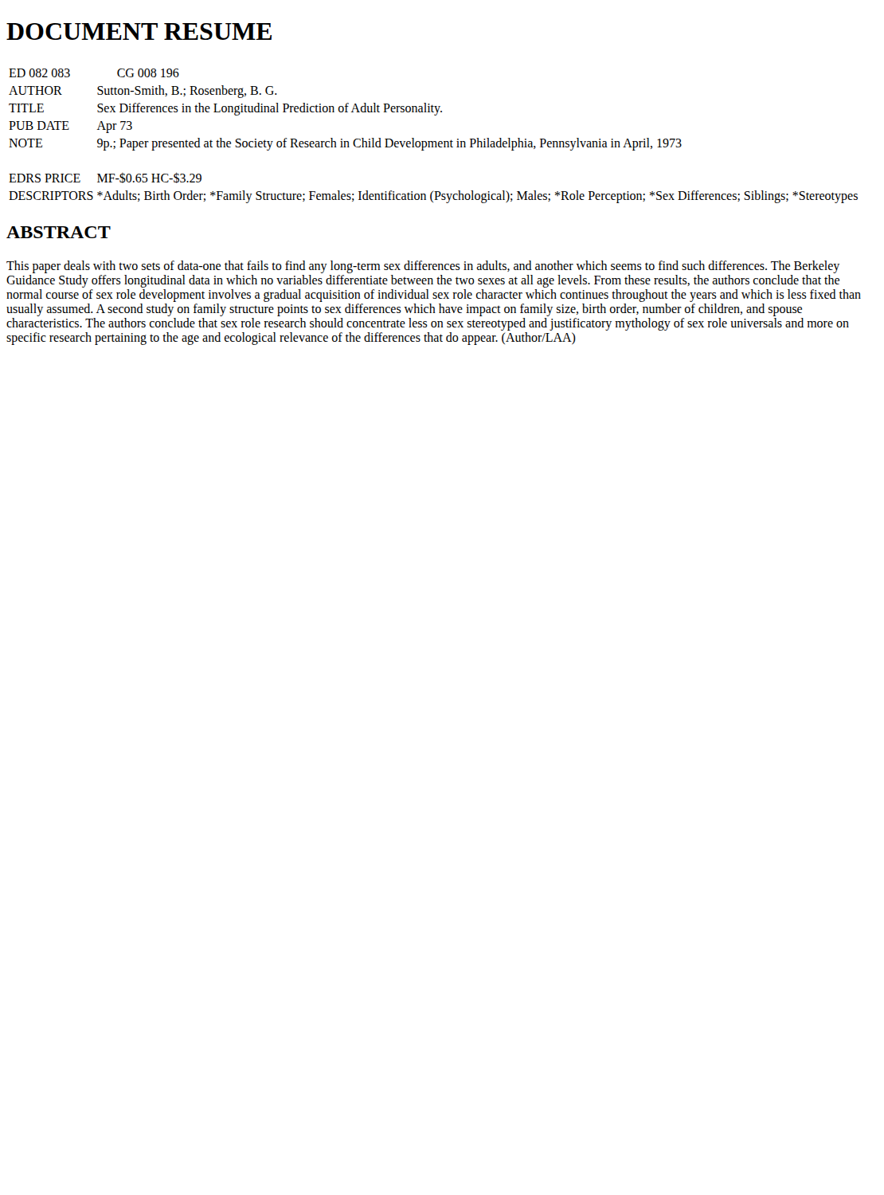DOCUMENT RESUME
| ED 082 083 | | CG 008 196 |
| AUTHOR | Sutton-Smith, B.; Rosenberg, B. G. |
| TITLE | Sex Differences in the Longitudinal Prediction of Adult Personality. |
| PUB DATE | Apr 73 |
| NOTE | 9p.; Paper presented at the Society of Research in Child Development in Philadelphia, Pennsylvania in April, 1973 |
| EDRS PRICE | MF-$0.65 HC-$3.29 |
| DESCRIPTORS | *Adults; Birth Order; *Family Structure; Females; Identification (Psychological); Males; *Role Perception; *Sex Differences; Siblings; *Stereotypes |
ABSTRACT
This paper deals with two sets of data-one that fails to find any long-term sex differences in adults, and another which seems to find such differences. The Berkeley Guidance Study offers longitudinal data in which no variables differentiate between the two sexes at all age levels. From these results, the authors conclude that the normal course of sex role development involves a gradual acquisition of individual sex role character which continues throughout the years and which is less fixed than usually assumed. A second study on family structure points to sex differences which have impact on family size, birth order, number of children, and spouse characteristics. The authors conclude that sex role research should concentrate less on sex stereotyped and justificatory mythology of sex role universals and more on specific research pertaining to the age and ecological relevance of the differences that do appear. (Author/LAA)